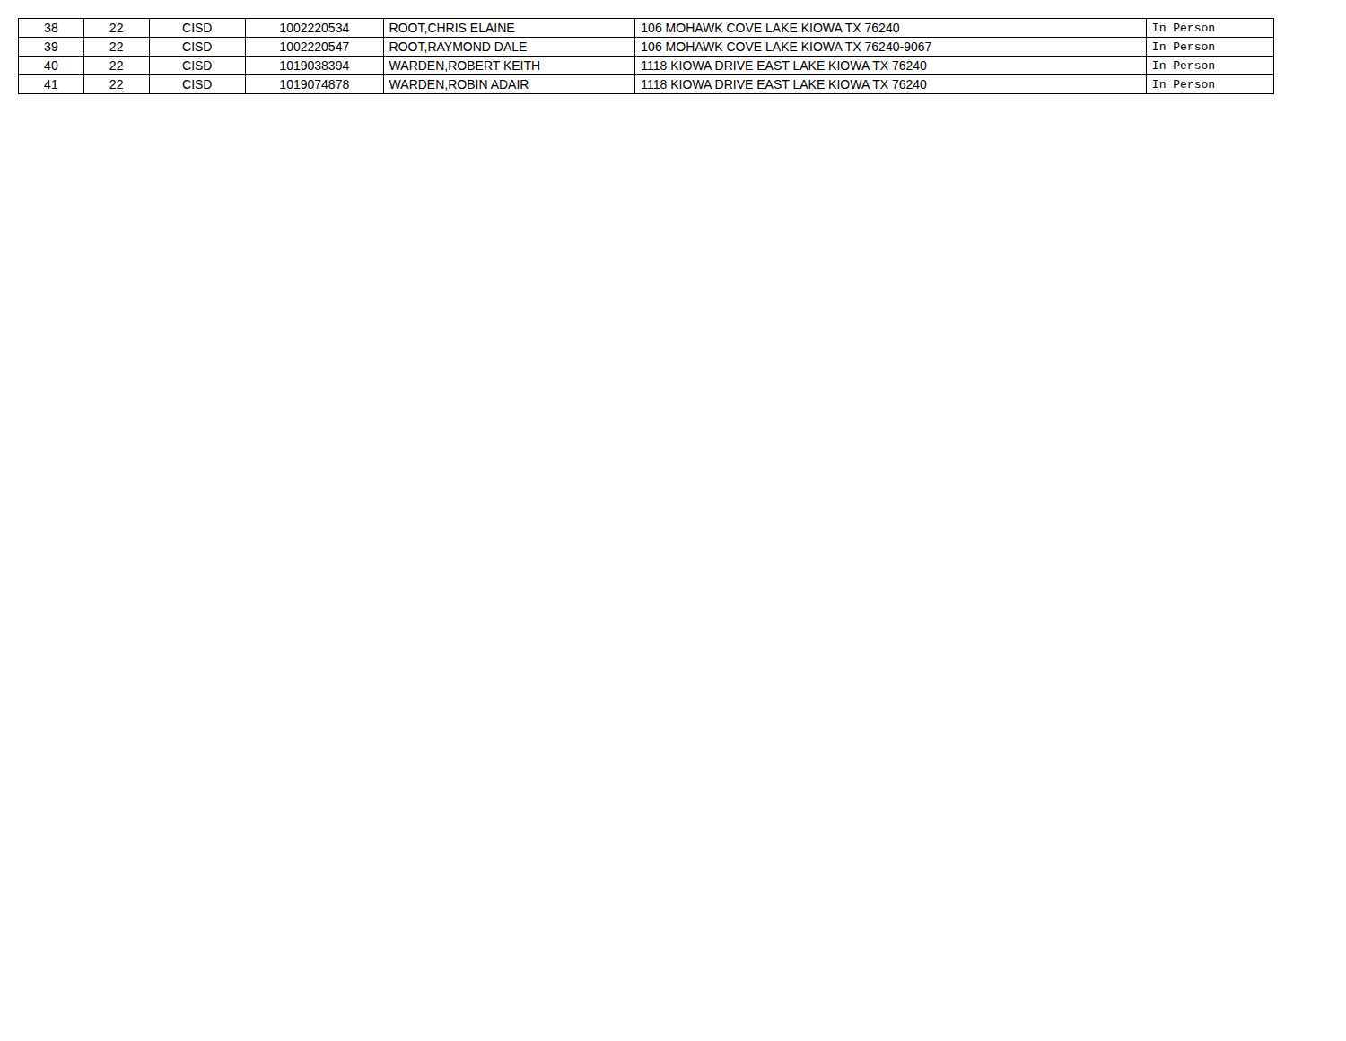| 38 | 22 | CISD | 1002220534 | ROOT,CHRIS ELAINE | 106 MOHAWK COVE LAKE KIOWA TX 76240 | In Person |
| 39 | 22 | CISD | 1002220547 | ROOT,RAYMOND DALE | 106 MOHAWK COVE LAKE KIOWA TX 76240-9067 | In Person |
| 40 | 22 | CISD | 1019038394 | WARDEN,ROBERT KEITH | 1118 KIOWA DRIVE EAST LAKE KIOWA TX 76240 | In Person |
| 41 | 22 | CISD | 1019074878 | WARDEN,ROBIN ADAIR | 1118 KIOWA DRIVE EAST LAKE KIOWA TX 76240 | In Person |